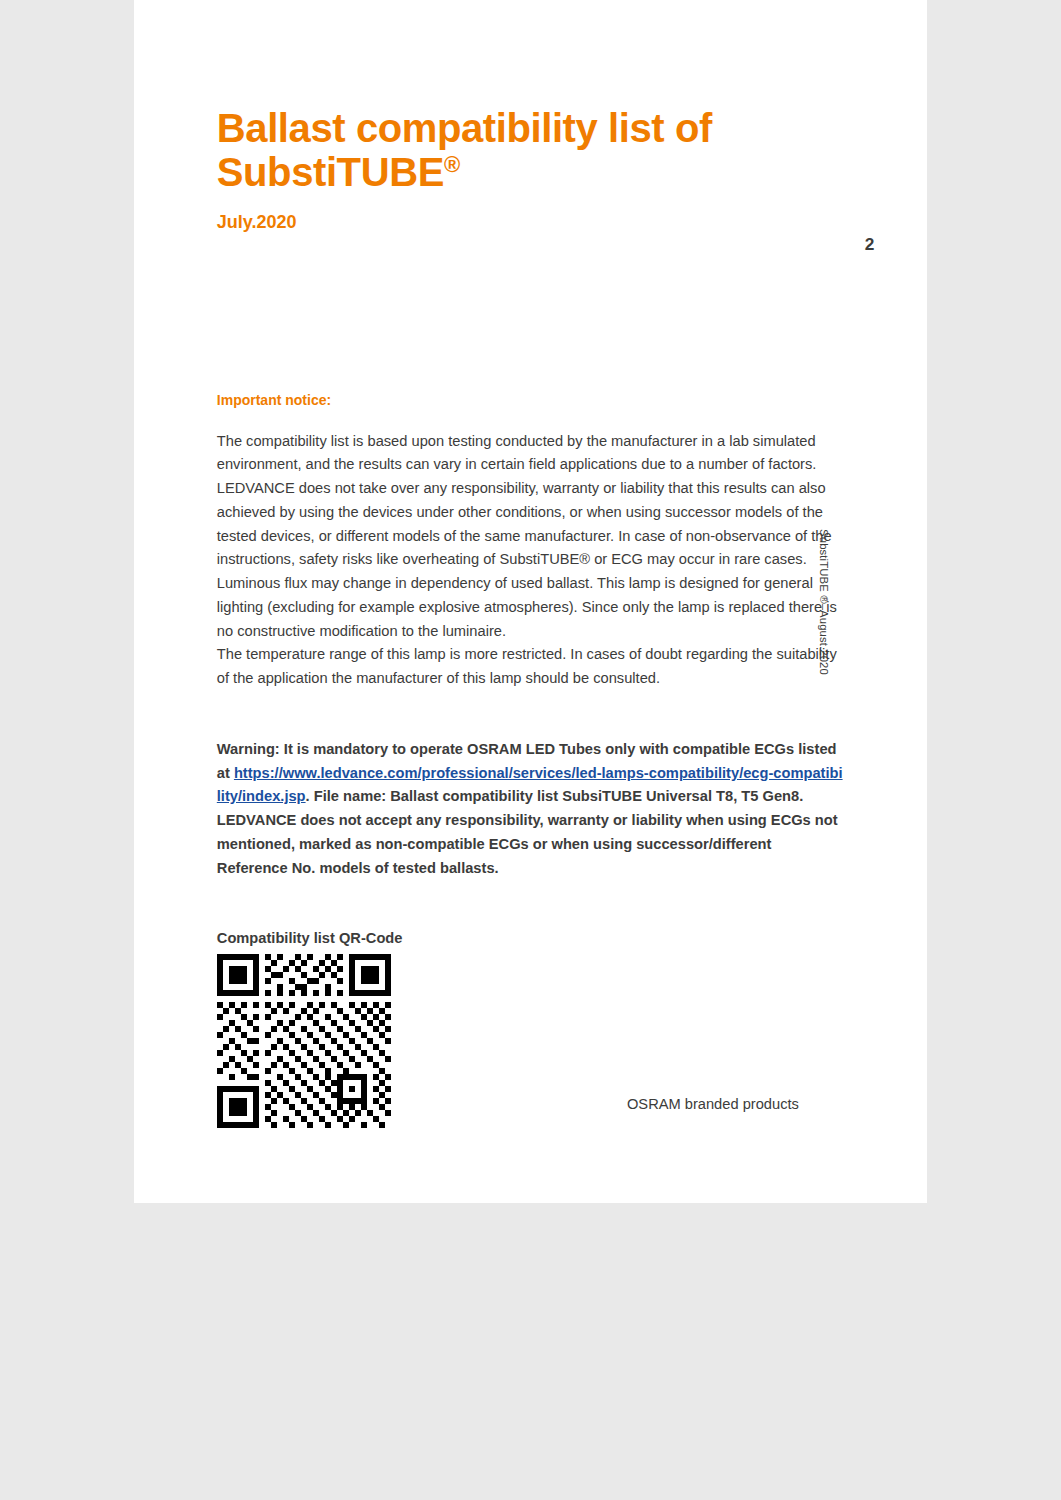Ballast compatibility list of SubstiTUBE®
July.2020
2
Important notice:
The compatibility list is based upon testing conducted by the manufacturer in a lab simulated environment, and the results can vary in certain field applications due to a number of factors.
LEDVANCE does not take over any responsibility, warranty or liability that this results can also achieved by using the devices under other conditions, or when using successor models of the tested devices, or different models of the same manufacturer. In case of non-observance of the instructions, safety risks like overheating of SubstiTUBE® or ECG may occur in rare cases. Luminous flux may change in dependency of used ballast. This lamp is designed for general lighting (excluding for example explosive atmospheres). Since only the lamp is replaced there is no constructive modification to the luminaire.
The temperature range of this lamp is more restricted. In cases of doubt regarding the suitability of the application the manufacturer of this lamp should be consulted.
Warning: It is mandatory to operate OSRAM LED Tubes only with compatible ECGs listed at https://www.ledvance.com/professional/services/led-lamps-compatibility/ecg-compatibility/index.jsp. File name: Ballast compatibility list SubsiTUBE Universal T8, T5 Gen8. LEDVANCE does not accept any responsibility, warranty or liability when using ECGs not mentioned, marked as non-compatible ECGs or when using successor/different Reference No. models of tested ballasts.
Compatibility list QR-Code
OSRAM branded products
SubstiTUBE ®–August.2020